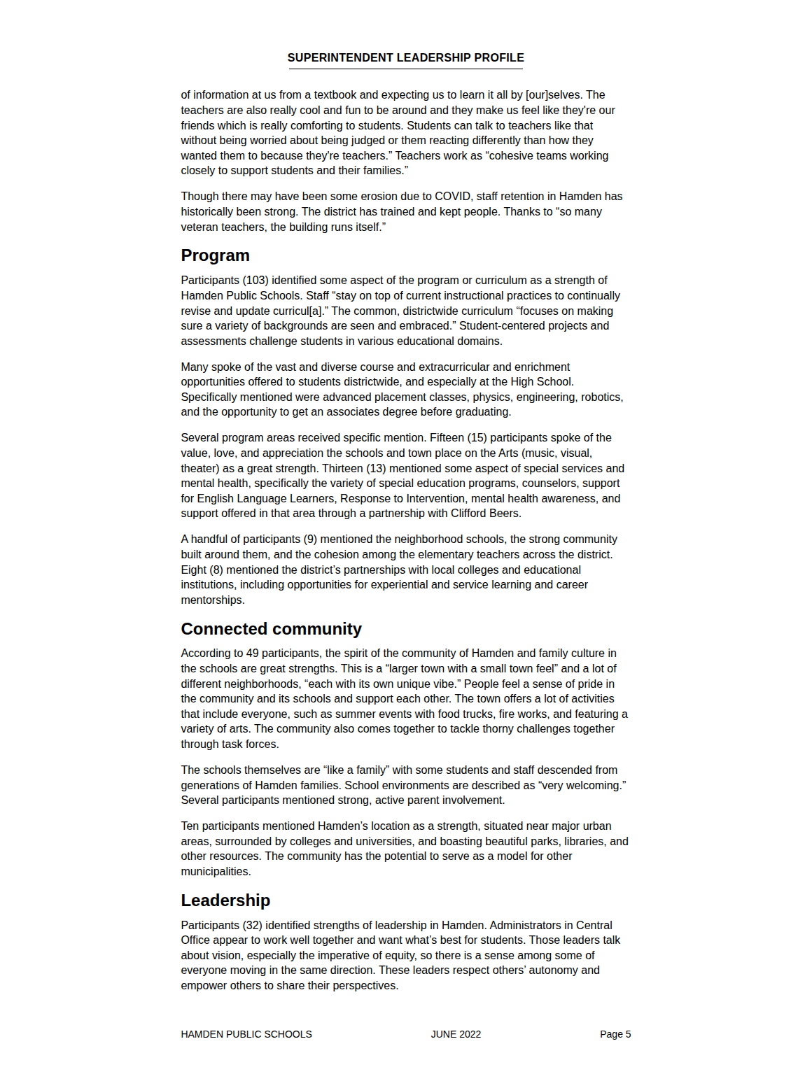SUPERINTENDENT LEADERSHIP PROFILE
of information at us from a textbook and expecting us to learn it all by [our]selves. The teachers are also really cool and fun to be around and they make us feel like they're our friends which is really comforting to students. Students can talk to teachers like that without being worried about being judged or them reacting differently than how they wanted them to because they're teachers.” Teachers work as “cohesive teams working closely to support students and their families.”
Though there may have been some erosion due to COVID, staff retention in Hamden has historically been strong. The district has trained and kept people. Thanks to “so many veteran teachers, the building runs itself.”
Program
Participants (103) identified some aspect of the program or curriculum as a strength of Hamden Public Schools. Staff “stay on top of current instructional practices to continually revise and update curricul[a].” The common, districtwide curriculum “focuses on making sure a variety of backgrounds are seen and embraced.” Student-centered projects and assessments challenge students in various educational domains.
Many spoke of the vast and diverse course and extracurricular and enrichment opportunities offered to students districtwide, and especially at the High School. Specifically mentioned were advanced placement classes, physics, engineering, robotics, and the opportunity to get an associates degree before graduating.
Several program areas received specific mention. Fifteen (15) participants spoke of the value, love, and appreciation the schools and town place on the Arts (music, visual, theater) as a great strength. Thirteen (13) mentioned some aspect of special services and mental health, specifically the variety of special education programs, counselors, support for English Language Learners, Response to Intervention, mental health awareness, and support offered in that area through a partnership with Clifford Beers.
A handful of participants (9) mentioned the neighborhood schools, the strong community built around them, and the cohesion among the elementary teachers across the district. Eight (8) mentioned the district’s partnerships with local colleges and educational institutions, including opportunities for experiential and service learning and career mentorships.
Connected community
According to 49 participants, the spirit of the community of Hamden and family culture in the schools are great strengths. This is a “larger town with a small town feel” and a lot of different neighborhoods, “each with its own unique vibe.” People feel a sense of pride in the community and its schools and support each other. The town offers a lot of activities that include everyone, such as summer events with food trucks, fire works, and featuring a variety of arts. The community also comes together to tackle thorny challenges together through task forces.
The schools themselves are “like a family” with some students and staff descended from generations of Hamden families. School environments are described as “very welcoming.” Several participants mentioned strong, active parent involvement.
Ten participants mentioned Hamden’s location as a strength, situated near major urban areas, surrounded by colleges and universities, and boasting beautiful parks, libraries, and other resources. The community has the potential to serve as a model for other municipalities.
Leadership
Participants (32) identified strengths of leadership in Hamden. Administrators in Central Office appear to work well together and want what’s best for students. Those leaders talk about vision, especially the imperative of equity, so there is a sense among some of everyone moving in the same direction. These leaders respect others’ autonomy and empower others to share their perspectives.
HAMDEN PUBLIC SCHOOLS
JUNE 2022
Page 5